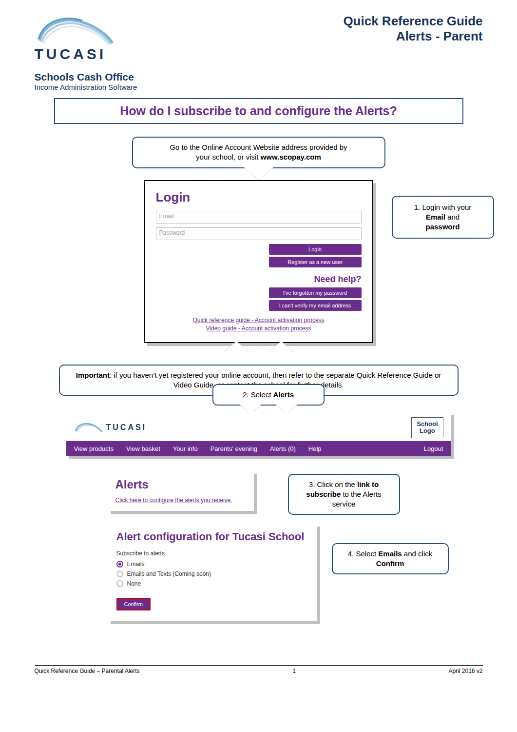TUCASI
Quick Reference Guide
Alerts - Parent
Schools Cash Office
Income Administration Software
How do I subscribe to and configure the Alerts?
Go to the Online Account Website address provided by
your school, or visit www.scopay.com
Login
Email
Password
Login
Register as a new user
Need help?
I've forgotten my password
I can't verify my email address
Quick reference guide - Account activation process Video guide - Account activation process
1. Login with your
Email and
password
Important: if you haven’t yet registered your online account, then refer to the separate Quick Reference Guide or Video Guide, or contact the school for further details.
2. Select Alerts
TUCASI
School
Logo
View products View basket Your info Parents' evening Alerts (0) Help Logout
Alerts
Click here to configure the alerts you receive.
3. Click on the link to
subscribe to the Alerts
service
Alert configuration for Tucasi School
Subscribe to alerts
Emails
Emails and Texts (Coming soon)
None
Confirm
4. Select Emails and click
Confirm
Quick Reference Guide – Parental Alerts 1 April 2016 v2